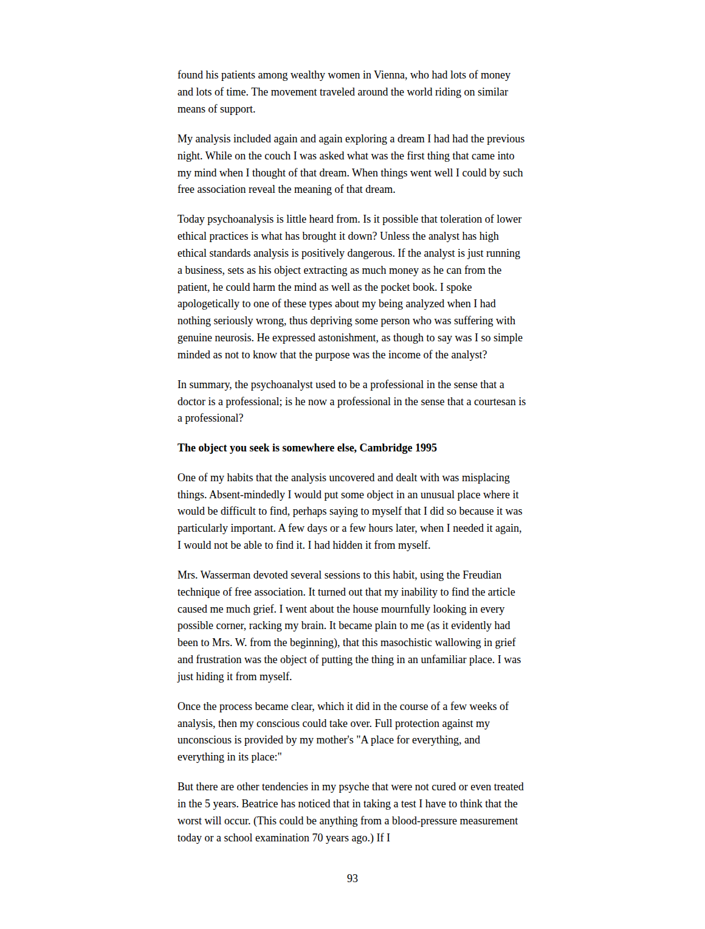found his patients among wealthy women in Vienna, who had lots of money and lots of time. The movement traveled around the world riding on similar means of support.
My analysis included again and again exploring a dream I had had the previous night. While on the couch I was asked what was the first thing that came into my mind when I thought of that dream. When things went well I could by such free association reveal the meaning of that dream.
Today psychoanalysis is little heard from. Is it possible that toleration of lower ethical practices is what has brought it down? Unless the analyst has high ethical standards analysis is positively dangerous. If the analyst is just running a business, sets as his object extracting as much money as he can from the patient, he could harm the mind as well as the pocket book. I spoke apologetically to one of these types about my being analyzed when I had nothing seriously wrong, thus depriving some person who was suffering with genuine neurosis. He expressed astonishment, as though to say was I so simple minded as not to know that the purpose was the income of the analyst?
In summary, the psychoanalyst used to be a professional in the sense that a doctor is a professional; is he now a professional in the sense that a courtesan is a professional?
The object you seek is somewhere else, Cambridge 1995
One of my habits that the analysis uncovered and dealt with was misplacing things. Absent-mindedly I would put some object in an unusual place where it would be difficult to find, perhaps saying to myself that I did so because it was particularly important. A few days or a few hours later, when I needed it again, I would not be able to find it. I had hidden it from myself.
Mrs. Wasserman devoted several sessions to this habit, using the Freudian technique of free association. It turned out that my inability to find the article caused me much grief. I went about the house mournfully looking in every possible corner, racking my brain. It became plain to me (as it evidently had been to Mrs. W. from the beginning), that this masochistic wallowing in grief and frustration was the object of putting the thing in an unfamiliar place. I was just hiding it from myself.
Once the process became clear, which it did in the course of a few weeks of analysis, then my conscious could take over. Full protection against my unconscious is provided by my mother's "A place for everything, and everything in its place:"
But there are other tendencies in my psyche that were not cured or even treated in the 5 years. Beatrice has noticed that in taking a test I have to think that the worst will occur. (This could be anything from a blood-pressure measurement today or a school examination 70 years ago.) If I
93